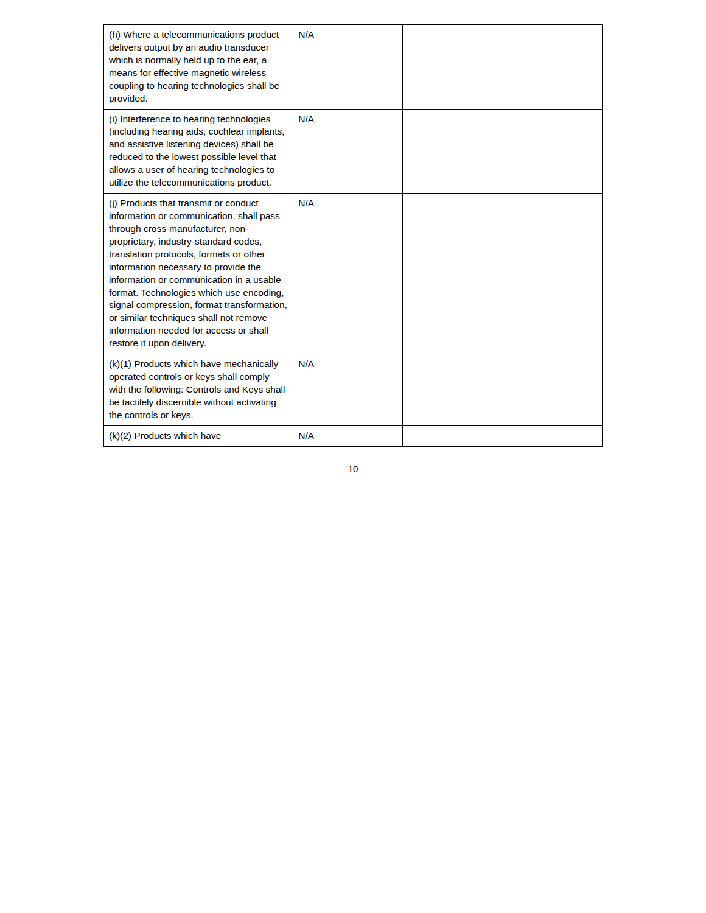| (h) Where a telecommunications product delivers output by an audio transducer which is normally held up to the ear, a means for effective magnetic wireless coupling to hearing technologies shall be provided. | N/A | |
| (i) Interference to hearing technologies (including hearing aids, cochlear implants, and assistive listening devices) shall be reduced to the lowest possible level that allows a user of hearing technologies to utilize the telecommunications product. | N/A | |
| (j) Products that transmit or conduct information or communication, shall pass through cross-manufacturer, non-proprietary, industry-standard codes, translation protocols, formats or other information necessary to provide the information or communication in a usable format. Technologies which use encoding, signal compression, format transformation, or similar techniques shall not remove information needed for access or shall restore it upon delivery. | N/A | |
| (k)(1) Products which have mechanically operated controls or keys shall comply with the following: Controls and Keys shall be tactilely discernible without activating the controls or keys. | N/A | |
| (k)(2) Products which have | N/A | |
10